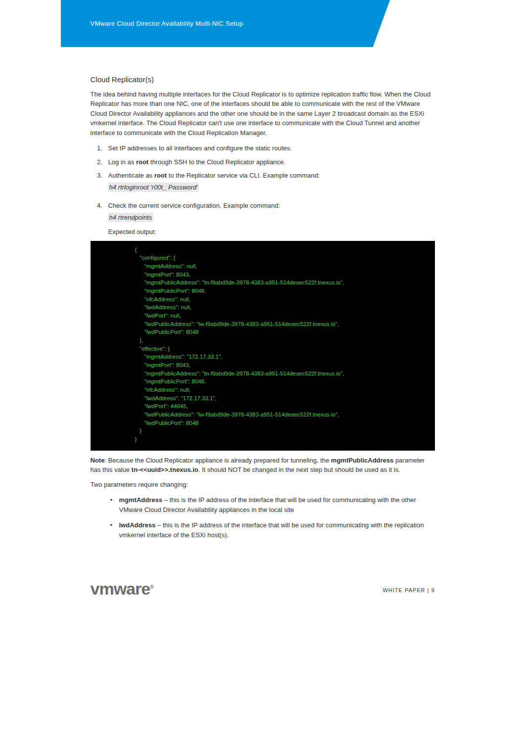VMware Cloud Director Availability Multi-NIC Setup
Cloud Replicator(s)
The idea behind having multiple interfaces for the Cloud Replicator is to optimize replication traffic flow. When the Cloud Replicator has more than one NIC, one of the interfaces should be able to communicate with the rest of the VMware Cloud Director Availability appliances and the other one should be in the same Layer 2 broadcast domain as the ESXi vmkernel interface. The Cloud Replicator can't use one interface to communicate with the Cloud Tunnel and another interface to communicate with the Cloud Replication Manager.
Set IP addresses to all interfaces and configure the static routes.
Log in as root through SSH to the Cloud Replicator appliance.
Authenticate as root to the Replicator service via CLI. Example command:
h4 rtrloginroot 'r00t_ Password'
Check the current service configuration. Example command:
h4 rtrendpoints
Expected output:
{ "configured": { "mgmtAddress": null, "mgmtPort": 8043, "mgmtPublicAddress": "tn-f9abd9de-3978-4383-a951-514deaec522f.tnexus.io", "mgmtPublicPort": 8048, "nfcAddress": null, "lwdAddress": null, "lwdPort": null, "lwdPublicAddress": "lw-f9abd9de-3978-4383-a951-514deaec522f.tnexus.io", "lwdPublicPort": 8048 }, "effective": { "mgmtAddress": "172.17.33.1", "mgmtPort": 8043, "mgmtPublicAddress": "tn-f9abd9de-3978-4383-a951-514deaec522f.tnexus.io", "mgmtPublicPort": 8048, "nfcAddress": null, "lwdAddress": "172.17.33.1", "lwdPort": 44045, "lwdPublicAddress": "lw-f9abd9de-3978-4383-a951-514deaec522f.tnexus.io", "lwdPublicPort": 8048 } }
Note: Because the Cloud Replicator appliance is already prepared for tunneling, the mgmtPublicAddress parameter has this value tn-<<uuid>>.tnexus.io. It should NOT be changed in the next step but should be used as it is.
Two parameters require changing:
mgmtAddress – this is the IP address of the interface that will be used for communicating with the other VMware Cloud Director Availability appliances in the local site
lwdAddress – this is the IP address of the interface that will be used for communicating with the replication vmkernel interface of the ESXi host(s).
vmware®
WHITE PAPER | 9